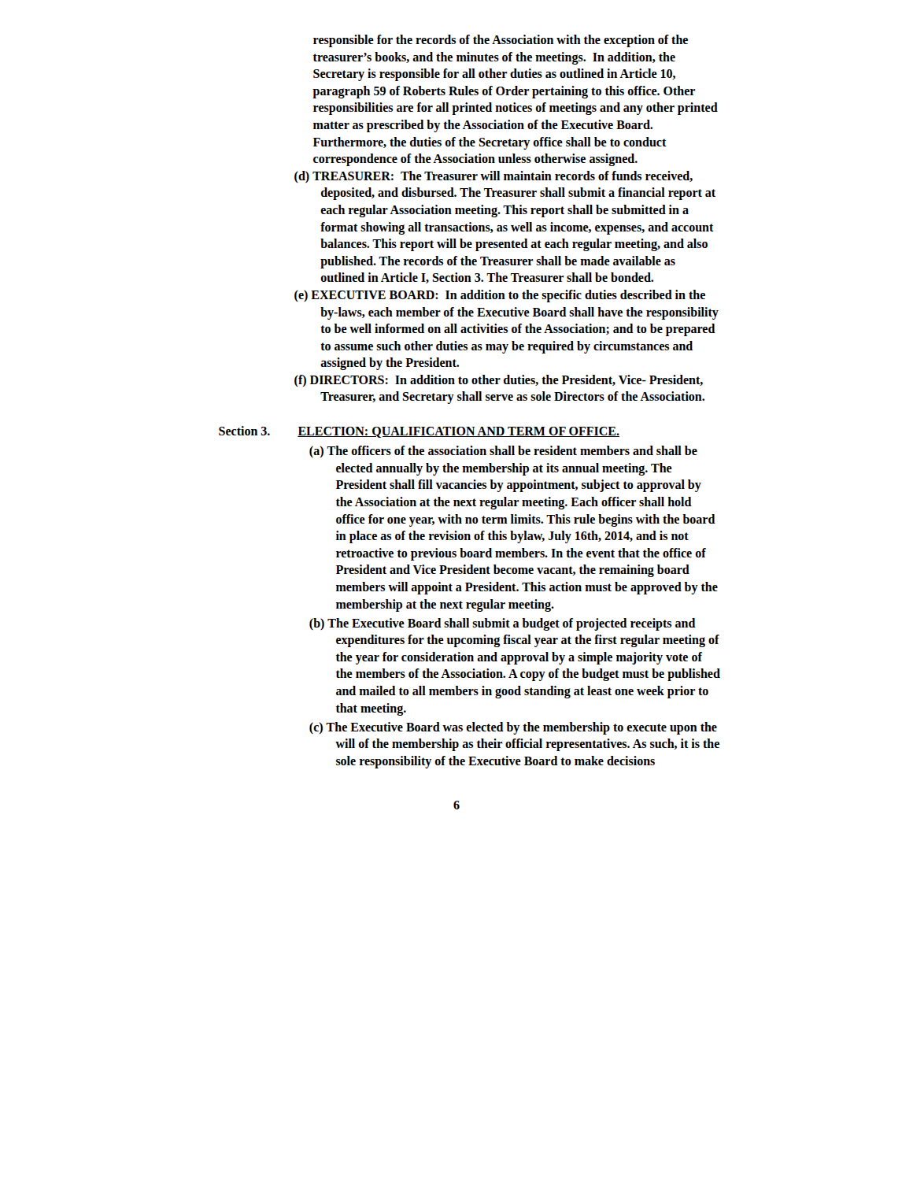responsible for the records of the Association with the exception of the treasurer’s books, and the minutes of the meetings. In addition, the Secretary is responsible for all other duties as outlined in Article 10, paragraph 59 of Roberts Rules of Order pertaining to this office. Other responsibilities are for all printed notices of meetings and any other printed matter as prescribed by the Association of the Executive Board. Furthermore, the duties of the Secretary office shall be to conduct correspondence of the Association unless otherwise assigned.
(d) TREASURER: The Treasurer will maintain records of funds received, deposited, and disbursed. The Treasurer shall submit a financial report at each regular Association meeting. This report shall be submitted in a format showing all transactions, as well as income, expenses, and account balances. This report will be presented at each regular meeting, and also published. The records of the Treasurer shall be made available as outlined in Article I, Section 3. The Treasurer shall be bonded.
(e) EXECUTIVE BOARD: In addition to the specific duties described in the by-laws, each member of the Executive Board shall have the responsibility to be well informed on all activities of the Association; and to be prepared to assume such other duties as may be required by circumstances and assigned by the President.
(f) DIRECTORS: In addition to other duties, the President, Vice- President, Treasurer, and Secretary shall serve as sole Directors of the Association.
Section 3. ELECTION: QUALIFICATION AND TERM OF OFFICE.
(a) The officers of the association shall be resident members and shall be elected annually by the membership at its annual meeting. The President shall fill vacancies by appointment, subject to approval by the Association at the next regular meeting. Each officer shall hold office for one year, with no term limits. This rule begins with the board in place as of the revision of this bylaw, July 16th, 2014, and is not retroactive to previous board members. In the event that the office of President and Vice President become vacant, the remaining board members will appoint a President. This action must be approved by the membership at the next regular meeting.
(b) The Executive Board shall submit a budget of projected receipts and expenditures for the upcoming fiscal year at the first regular meeting of the year for consideration and approval by a simple majority vote of the members of the Association. A copy of the budget must be published and mailed to all members in good standing at least one week prior to that meeting.
(c) The Executive Board was elected by the membership to execute upon the will of the membership as their official representatives. As such, it is the sole responsibility of the Executive Board to make decisions
6